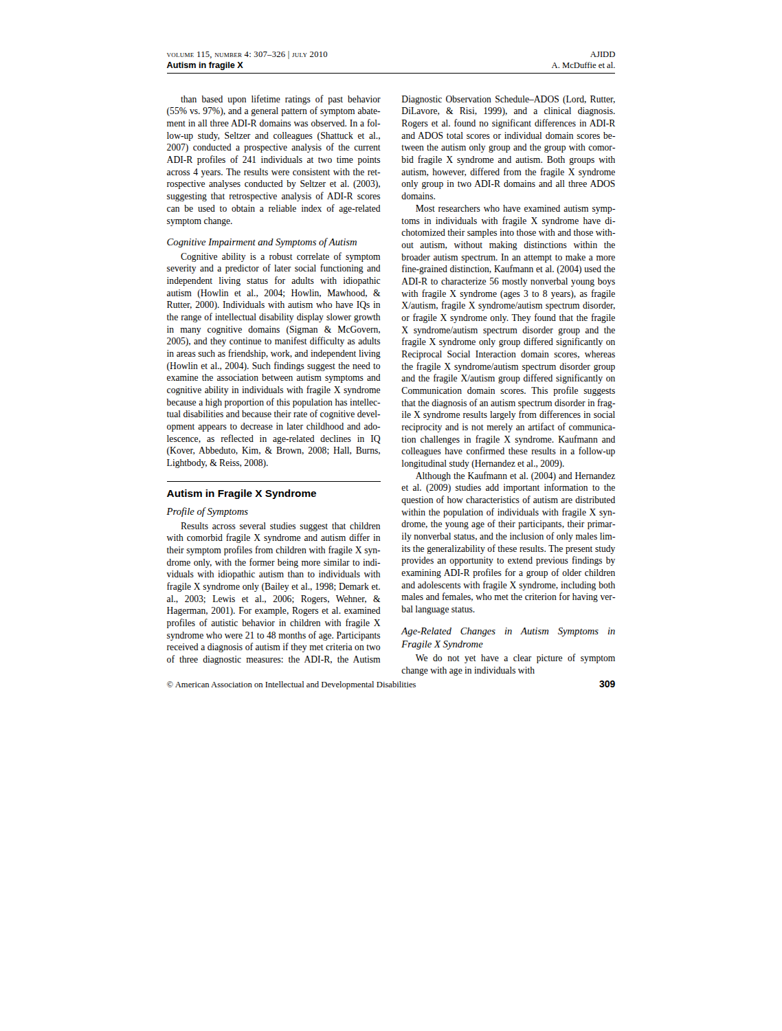volume 115, number 4: 307–326 | july 2010 AJIDD
Autism in fragile X A. McDuffie et al.
than based upon lifetime ratings of past behavior (55% vs. 97%), and a general pattern of symptom abatement in all three ADI-R domains was observed. In a follow-up study, Seltzer and colleagues (Shattuck et al., 2007) conducted a prospective analysis of the current ADI-R profiles of 241 individuals at two time points across 4 years. The results were consistent with the retrospective analyses conducted by Seltzer et al. (2003), suggesting that retrospective analysis of ADI-R scores can be used to obtain a reliable index of age-related symptom change.
Cognitive Impairment and Symptoms of Autism
Cognitive ability is a robust correlate of symptom severity and a predictor of later social functioning and independent living status for adults with idiopathic autism (Howlin et al., 2004; Howlin, Mawhood, & Rutter, 2000). Individuals with autism who have IQs in the range of intellectual disability display slower growth in many cognitive domains (Sigman & McGovern, 2005), and they continue to manifest difficulty as adults in areas such as friendship, work, and independent living (Howlin et al., 2004). Such findings suggest the need to examine the association between autism symptoms and cognitive ability in individuals with fragile X syndrome because a high proportion of this population has intellectual disabilities and because their rate of cognitive development appears to decrease in later childhood and adolescence, as reflected in age-related declines in IQ (Kover, Abbeduto, Kim, & Brown, 2008; Hall, Burns, Lightbody, & Reiss, 2008).
Autism in Fragile X Syndrome
Profile of Symptoms
Results across several studies suggest that children with comorbid fragile X syndrome and autism differ in their symptom profiles from children with fragile X syndrome only, with the former being more similar to individuals with idiopathic autism than to individuals with fragile X syndrome only (Bailey et al., 1998; Demark et. al., 2003; Lewis et al., 2006; Rogers, Wehner, & Hagerman, 2001). For example, Rogers et al. examined profiles of autistic behavior in children with fragile X syndrome who were 21 to 48 months of age. Participants received a diagnosis of autism if they met criteria on two of three diagnostic measures: the ADI-R, the Autism Diagnostic Observation Schedule–ADOS (Lord, Rutter, DiLavore, & Risi, 1999), and a clinical diagnosis. Rogers et al. found no significant differences in ADI-R and ADOS total scores or individual domain scores between the autism only group and the group with comorbid fragile X syndrome and autism. Both groups with autism, however, differed from the fragile X syndrome only group in two ADI-R domains and all three ADOS domains.
Most researchers who have examined autism symptoms in individuals with fragile X syndrome have dichotomized their samples into those with and those without autism, without making distinctions within the broader autism spectrum. In an attempt to make a more fine-grained distinction, Kaufmann et al. (2004) used the ADI-R to characterize 56 mostly nonverbal young boys with fragile X syndrome (ages 3 to 8 years), as fragile X/autism, fragile X syndrome/autism spectrum disorder, or fragile X syndrome only. They found that the fragile X syndrome/autism spectrum disorder group and the fragile X syndrome only group differed significantly on Reciprocal Social Interaction domain scores, whereas the fragile X syndrome/autism spectrum disorder group and the fragile X/autism group differed significantly on Communication domain scores. This profile suggests that the diagnosis of an autism spectrum disorder in fragile X syndrome results largely from differences in social reciprocity and is not merely an artifact of communication challenges in fragile X syndrome. Kaufmann and colleagues have confirmed these results in a follow-up longitudinal study (Hernandez et al., 2009).
Although the Kaufmann et al. (2004) and Hernandez et al. (2009) studies add important information to the question of how characteristics of autism are distributed within the population of individuals with fragile X syndrome, the young age of their participants, their primarily nonverbal status, and the inclusion of only males limits the generalizability of these results. The present study provides an opportunity to extend previous findings by examining ADI-R profiles for a group of older children and adolescents with fragile X syndrome, including both males and females, who met the criterion for having verbal language status.
Age-Related Changes in Autism Symptoms in Fragile X Syndrome
We do not yet have a clear picture of symptom change with age in individuals with
© American Association on Intellectual and Developmental Disabilities 309